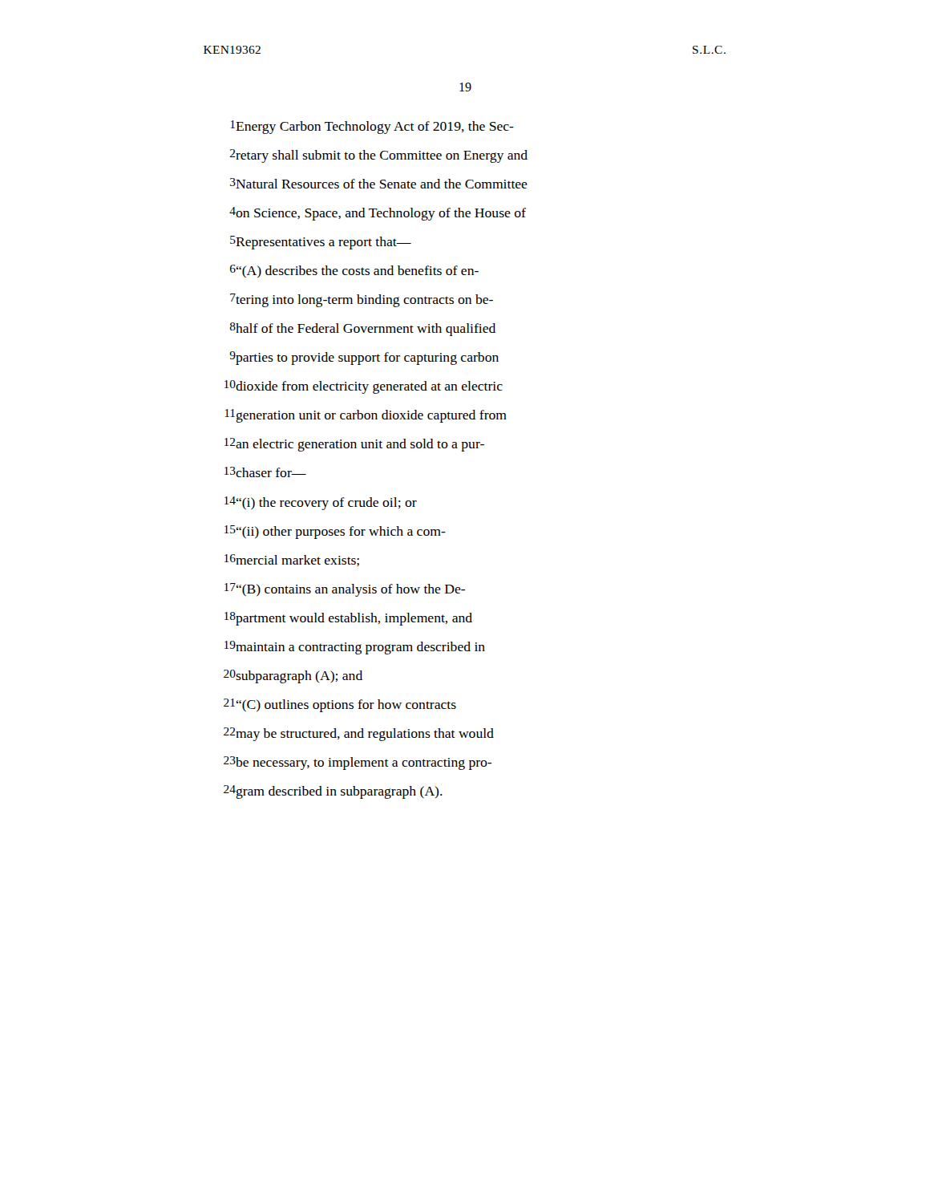KEN19362 S.L.C.
19
| 1 | Energy Carbon Technology Act of 2019, the Sec- |
| 2 | retary shall submit to the Committee on Energy and |
| 3 | Natural Resources of the Senate and the Committee |
| 4 | on Science, Space, and Technology of the House of |
| 5 | Representatives a report that— |
| 6 | “(A) describes the costs and benefits of en- |
| 7 | tering into long-term binding contracts on be- |
| 8 | half of the Federal Government with qualified |
| 9 | parties to provide support for capturing carbon |
| 10 | dioxide from electricity generated at an electric |
| 11 | generation unit or carbon dioxide captured from |
| 12 | an electric generation unit and sold to a pur- |
| 13 | chaser for— |
| 14 | “(i) the recovery of crude oil; or |
| 15 | “(ii) other purposes for which a com- |
| 16 | mercial market exists; |
| 17 | “(B) contains an analysis of how the De- |
| 18 | partment would establish, implement, and |
| 19 | maintain a contracting program described in |
| 20 | subparagraph (A); and |
| 21 | “(C) outlines options for how contracts |
| 22 | may be structured, and regulations that would |
| 23 | be necessary, to implement a contracting pro- |
| 24 | gram described in subparagraph (A). |